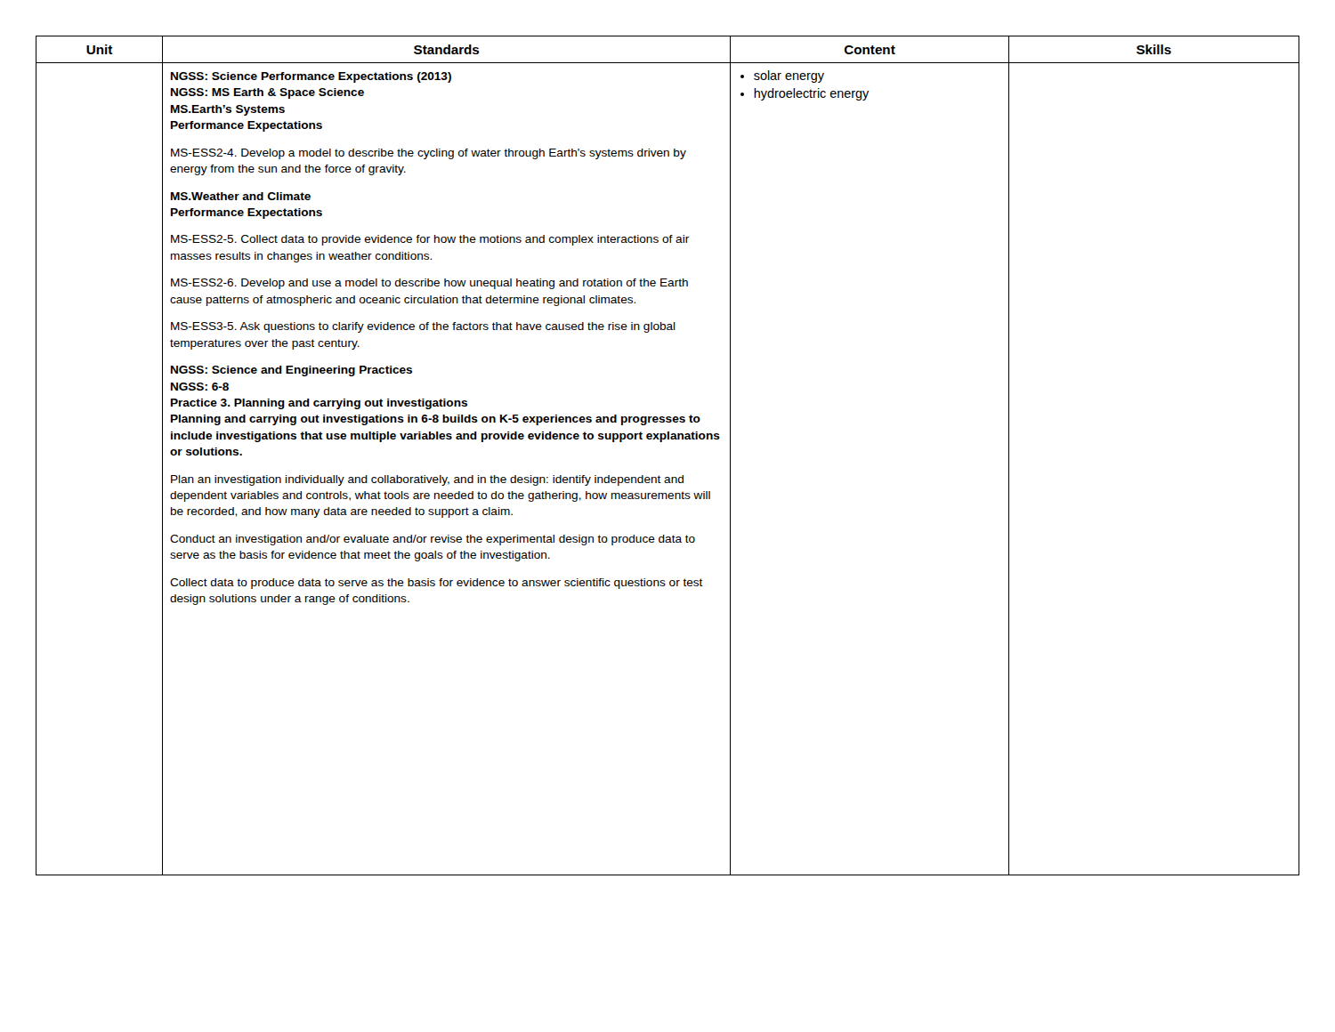| Unit | Standards | Content | Skills |
| --- | --- | --- | --- |
| | NGSS: Science Performance Expectations (2013) NGSS: MS Earth & Space Science MS.Earth’s Systems Performance Expectations MS-ESS2-4. Develop a model to describe the cycling of water through Earth's systems driven by energy from the sun and the force of gravity. MS.Weather and Climate Performance Expectations MS-ESS2-5. Collect data to provide evidence for how the motions and complex interactions of air masses results in changes in weather conditions. MS-ESS2-6. Develop and use a model to describe how unequal heating and rotation of the Earth cause patterns of atmospheric and oceanic circulation that determine regional climates. MS-ESS3-5. Ask questions to clarify evidence of the factors that have caused the rise in global temperatures over the past century. NGSS: Science and Engineering Practices NGSS: 6-8 Practice 3. Planning and carrying out investigations Planning and carrying out investigations in 6-8 builds on K-5 experiences and progresses to include investigations that use multiple variables and provide evidence to support explanations or solutions. Plan an investigation individually and collaboratively, and in the design: identify independent and dependent variables and controls, what tools are needed to do the gathering, how measurements will be recorded, and how many data are needed to support a claim. Conduct an investigation and/or evaluate and/or revise the experimental design to produce data to serve as the basis for evidence that meet the goals of the investigation. Collect data to produce data to serve as the basis for evidence to answer scientific questions or test design solutions under a range of conditions. | solar energy hydroelectric energy | |